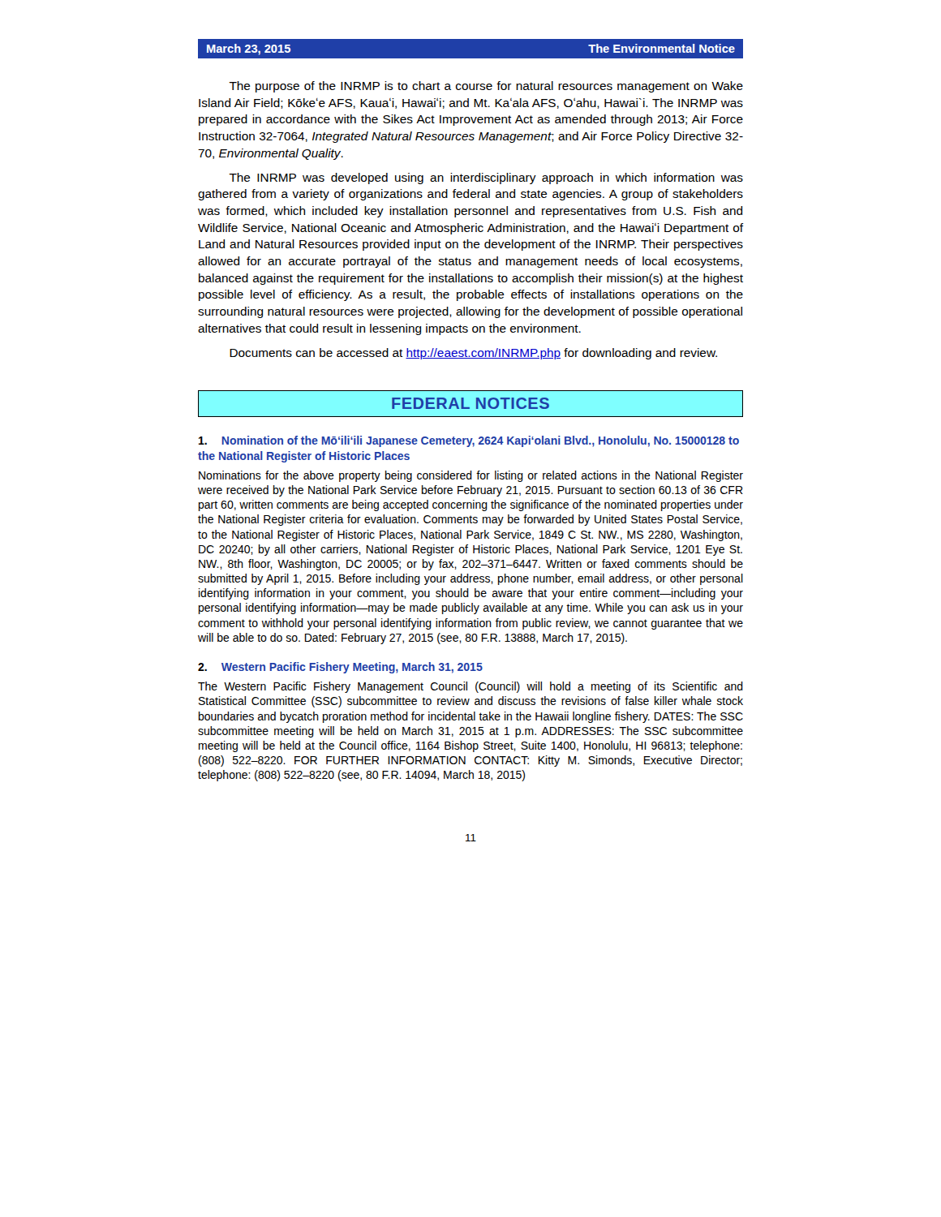March 23, 2015 The Environmental Notice
The purpose of the INRMP is to chart a course for natural resources management on Wake Island Air Field; Kōkeʻe AFS, Kauaʻi, Hawaiʻi; and Mt. Kaʻala AFS, Oʻahu, Hawai`i. The INRMP was prepared in accordance with the Sikes Act Improvement Act as amended through 2013; Air Force Instruction 32-7064, Integrated Natural Resources Management; and Air Force Policy Directive 32-70, Environmental Quality.
The INRMP was developed using an interdisciplinary approach in which information was gathered from a variety of organizations and federal and state agencies. A group of stakeholders was formed, which included key installation personnel and representatives from U.S. Fish and Wildlife Service, National Oceanic and Atmospheric Administration, and the Hawaiʻi Department of Land and Natural Resources provided input on the development of the INRMP. Their perspectives allowed for an accurate portrayal of the status and management needs of local ecosystems, balanced against the requirement for the installations to accomplish their mission(s) at the highest possible level of efficiency. As a result, the probable effects of installations operations on the surrounding natural resources were projected, allowing for the development of possible operational alternatives that could result in lessening impacts on the environment.
Documents can be accessed at http://eaest.com/INRMP.php for downloading and review.
FEDERAL NOTICES
1. Nomination of the Mōʻiliʻili Japanese Cemetery, 2624 Kapiʻolani Blvd., Honolulu, No. 15000128 to the National Register of Historic Places
Nominations for the above property being considered for listing or related actions in the National Register were received by the National Park Service before February 21, 2015. Pursuant to section 60.13 of 36 CFR part 60, written comments are being accepted concerning the significance of the nominated properties under the National Register criteria for evaluation. Comments may be forwarded by United States Postal Service, to the National Register of Historic Places, National Park Service, 1849 C St. NW., MS 2280, Washington, DC 20240; by all other carriers, National Register of Historic Places, National Park Service, 1201 Eye St. NW., 8th floor, Washington, DC 20005; or by fax, 202–371–6447. Written or faxed comments should be submitted by April 1, 2015. Before including your address, phone number, email address, or other personal identifying information in your comment, you should be aware that your entire comment—including your personal identifying information—may be made publicly available at any time. While you can ask us in your comment to withhold your personal identifying information from public review, we cannot guarantee that we will be able to do so. Dated: February 27, 2015 (see, 80 F.R. 13888, March 17, 2015).
2. Western Pacific Fishery Meeting, March 31, 2015
The Western Pacific Fishery Management Council (Council) will hold a meeting of its Scientific and Statistical Committee (SSC) subcommittee to review and discuss the revisions of false killer whale stock boundaries and bycatch proration method for incidental take in the Hawaii longline fishery. DATES: The SSC subcommittee meeting will be held on March 31, 2015 at 1 p.m. ADDRESSES: The SSC subcommittee meeting will be held at the Council office, 1164 Bishop Street, Suite 1400, Honolulu, HI 96813; telephone: (808) 522–8220. FOR FURTHER INFORMATION CONTACT: Kitty M. Simonds, Executive Director; telephone: (808) 522–8220 (see, 80 F.R. 14094, March 18, 2015)
11